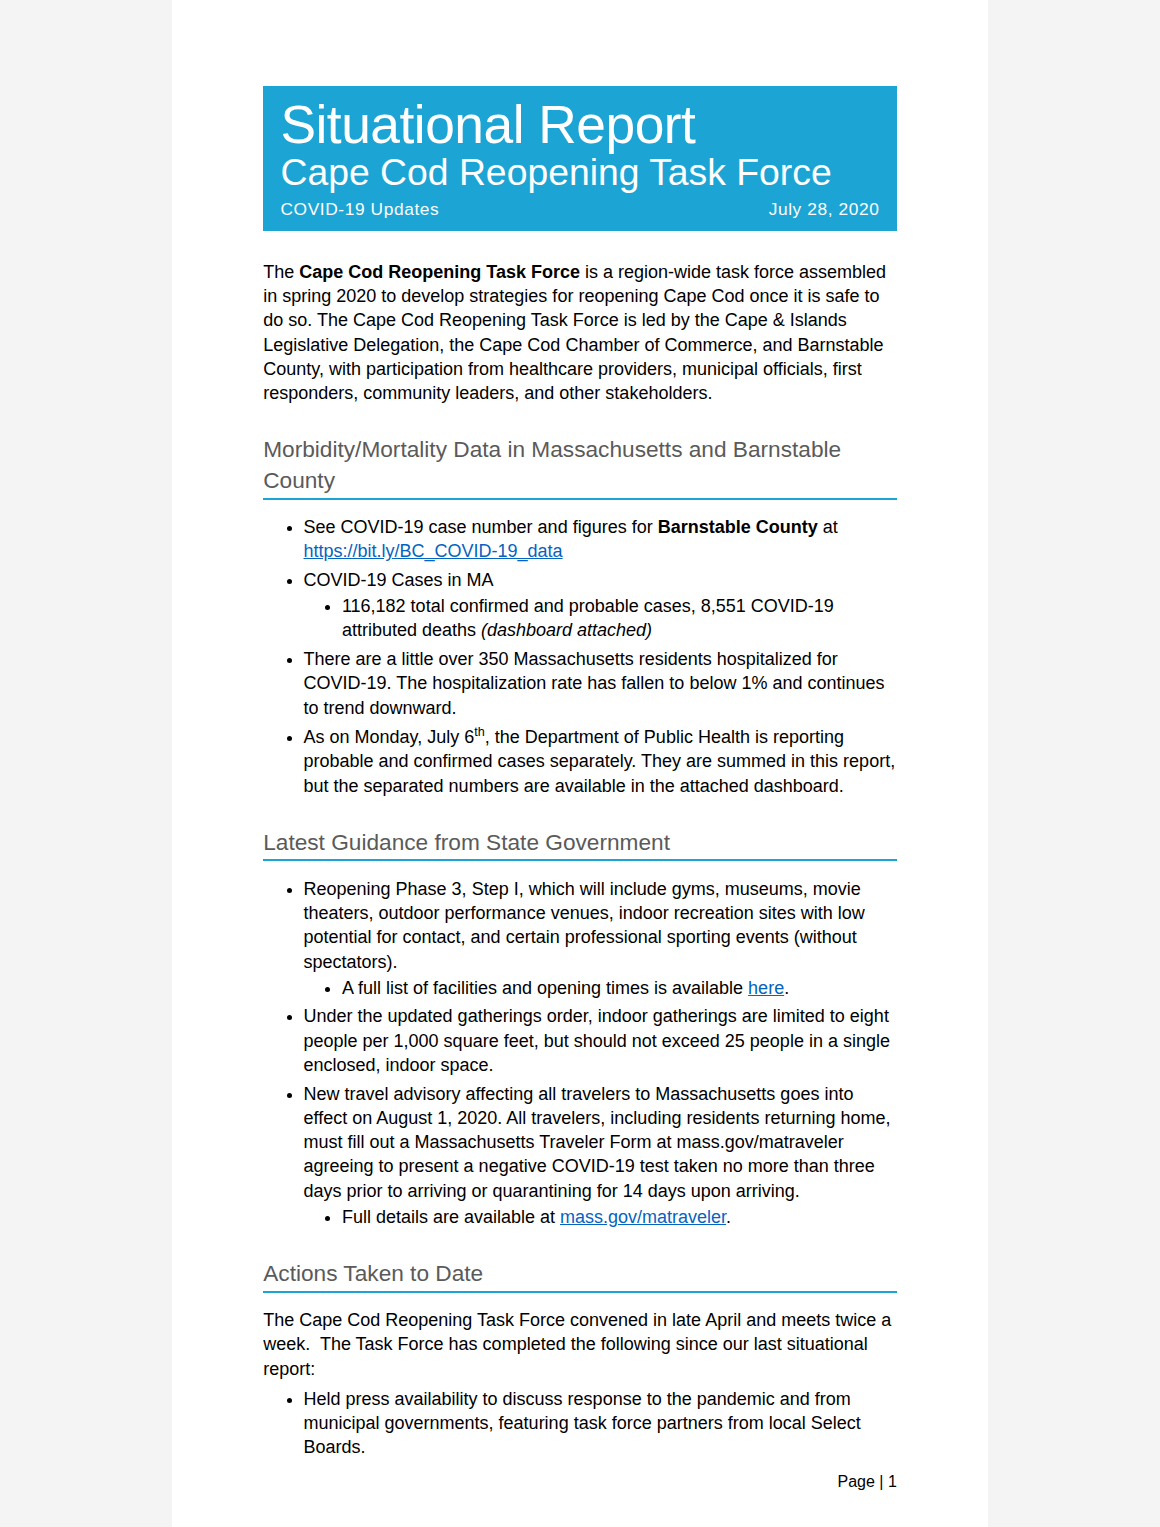Situational Report
Cape Cod Reopening Task Force
COVID-19 Updates July 28, 2020
The Cape Cod Reopening Task Force is a region-wide task force assembled in spring 2020 to develop strategies for reopening Cape Cod once it is safe to do so. The Cape Cod Reopening Task Force is led by the Cape & Islands Legislative Delegation, the Cape Cod Chamber of Commerce, and Barnstable County, with participation from healthcare providers, municipal officials, first responders, community leaders, and other stakeholders.
Morbidity/Mortality Data in Massachusetts and Barnstable County
See COVID-19 case number and figures for Barnstable County at https://bit.ly/BC_COVID-19_data
COVID-19 Cases in MA
116,182 total confirmed and probable cases, 8,551 COVID-19 attributed deaths (dashboard attached)
There are a little over 350 Massachusetts residents hospitalized for COVID-19. The hospitalization rate has fallen to below 1% and continues to trend downward.
As on Monday, July 6th, the Department of Public Health is reporting probable and confirmed cases separately. They are summed in this report, but the separated numbers are available in the attached dashboard.
Latest Guidance from State Government
Reopening Phase 3, Step I, which will include gyms, museums, movie theaters, outdoor performance venues, indoor recreation sites with low potential for contact, and certain professional sporting events (without spectators).
A full list of facilities and opening times is available here.
Under the updated gatherings order, indoor gatherings are limited to eight people per 1,000 square feet, but should not exceed 25 people in a single enclosed, indoor space.
New travel advisory affecting all travelers to Massachusetts goes into effect on August 1, 2020. All travelers, including residents returning home, must fill out a Massachusetts Traveler Form at mass.gov/matraveler agreeing to present a negative COVID-19 test taken no more than three days prior to arriving or quarantining for 14 days upon arriving.
Full details are available at mass.gov/matraveler.
Actions Taken to Date
The Cape Cod Reopening Task Force convened in late April and meets twice a week. The Task Force has completed the following since our last situational report:
Held press availability to discuss response to the pandemic and from municipal governments, featuring task force partners from local Select Boards.
Page | 1